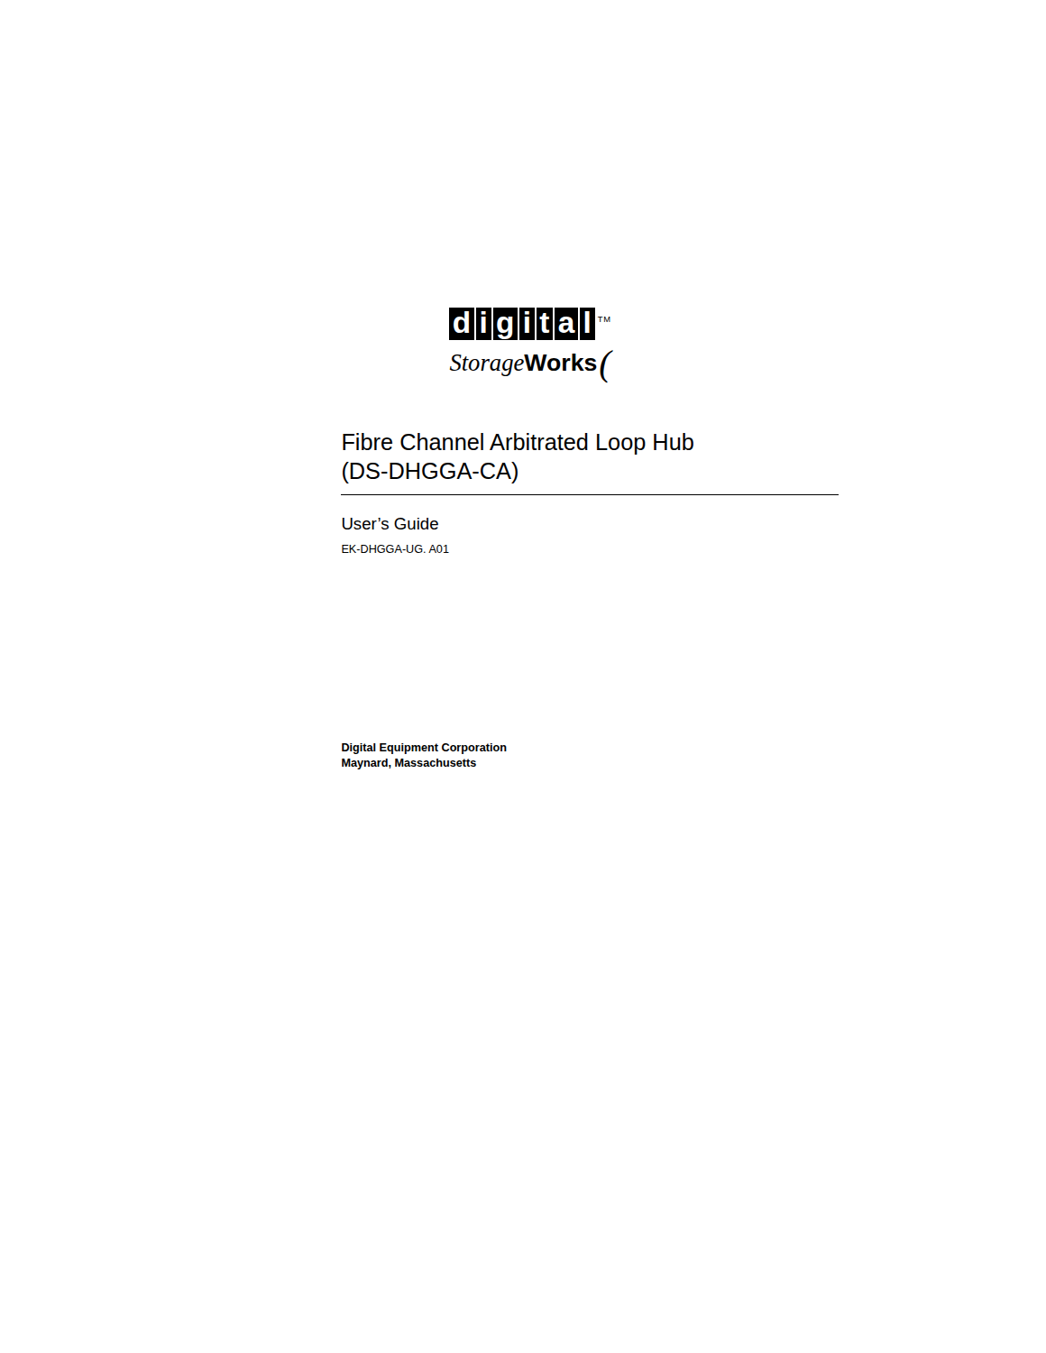digitalTM
Storage Works(
Fibre Channel Arbitrated Loop Hub
(DS-DHGGA-CA)
User’s Guide
EK-DHGGA-UG. A01
Digital Equipment Corporation
Maynard, Massachusetts